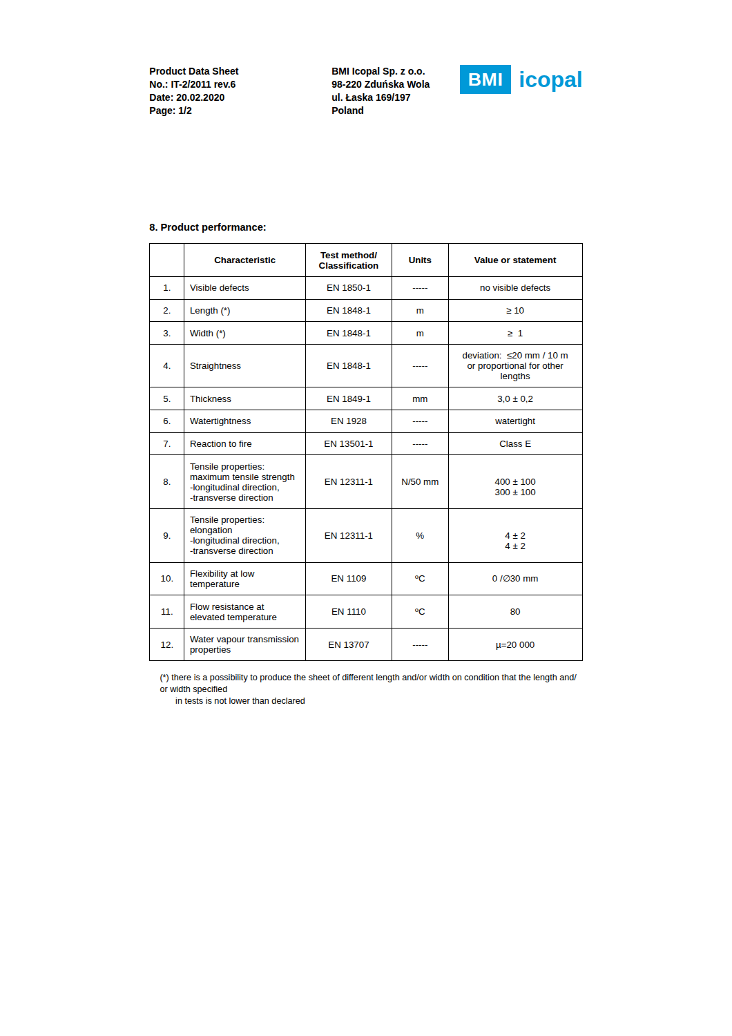Product Data Sheet
No.: IT-2/2011 rev.6
Date: 20.02.2020
Page: 1/2
BMI Icopal Sp. z o.o.
98-220 Zduńska Wola
ul. Łaska 169/197
Poland
BMI icopal
8. Product performance:
| | Characteristic | Test method/ Classification | Units | Value or statement |
| --- | --- | --- | --- | --- |
| 1. | Visible defects | EN 1850-1 | ----- | no visible defects |
| 2. | Length (*) | EN 1848-1 | m | ≥ 10 |
| 3. | Width (*) | EN 1848-1 | m | ≥ 1 |
| 4. | Straightness | EN 1848-1 | ----- | deviation: ≤20 mm / 10 m or proportional for other lengths |
| 5. | Thickness | EN 1849-1 | mm | 3,0 ± 0,2 |
| 6. | Watertightness | EN 1928 | ----- | watertight |
| 7. | Reaction to fire | EN 13501-1 | ----- | Class E |
| 8. | Tensile properties: maximum tensile strength -longitudinal direction, -transverse direction | EN 12311-1 | N/50 mm | 400 ± 100 300 ± 100 |
| 9. | Tensile properties: elongation -longitudinal direction, -transverse direction | EN 12311-1 | % | 4 ± 2 4 ± 2 |
| 10. | Flexibility at low temperature | EN 1109 | ºC | 0 /∅30 mm |
| 11. | Flow resistance at elevated temperature | EN 1110 | ºC | 80 |
| 12. | Water vapour transmission properties | EN 13707 | ----- | µ=20 000 |
(*) there is a possibility to produce the sheet of different length and/or width on condition that the length and/ or width specified in tests is not lower than declared